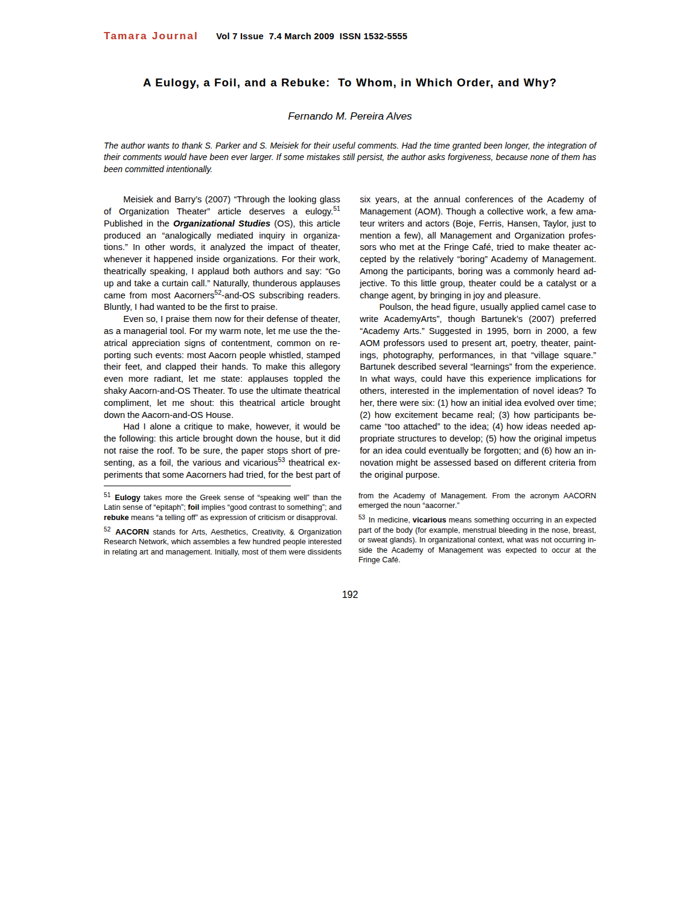Tamara Journal Vol 7 Issue 7.4 March 2009 ISSN 1532-5555
A Eulogy, a Foil, and a Rebuke: To Whom, in Which Order, and Why?
Fernando M. Pereira Alves
The author wants to thank S. Parker and S. Meisiek for their useful comments. Had the time granted been longer, the integration of their comments would have been ever larger. If some mistakes still persist, the author asks forgiveness, because none of them has been committed intentionally.
Meisiek and Barry’s (2007) “Through the looking glass of Organization Theater” article deserves a eulogy.51 Published in the Organizational Studies (OS), this article produced an “analogically mediated inquiry in organizations.” In other words, it analyzed the impact of theater, whenever it happened inside organizations. For their work, theatrically speaking, I applaud both authors and say: “Go up and take a curtain call.” Naturally, thunderous applauses came from most Aacorners52-and-OS subscribing readers. Bluntly, I had wanted to be the first to praise.
Even so, I praise them now for their defense of theater, as a managerial tool. For my warm note, let me use the theatrical appreciation signs of contentment, common on reporting such events: most Aacorn people whistled, stamped their feet, and clapped their hands. To make this allegory even more radiant, let me state: applauses toppled the shaky Aacorn-and-OS Theater. To use the ultimate theatrical compliment, let me shout: this theatrical article brought down the Aacorn-and-OS House.
Had I alone a critique to make, however, it would be the following: this article brought down the house, but it did not raise the roof. To be sure, the paper stops short of presenting, as a foil, the various and vicarious53 theatrical experiments that some Aacorners had tried, for the best part of six years, at the annual conferences of the Academy of Management (AOM). Though a collective work, a few amateur writers and actors (Boje, Ferris, Hansen, Taylor, just to mention a few), all Management and Organization professors who met at the Fringe Café, tried to make theater accepted by the relatively “boring” Academy of Management. Among the participants, boring was a commonly heard adjective. To this little group, theater could be a catalyst or a change agent, by bringing in joy and pleasure.
Poulson, the head figure, usually applied camel case to write AcademyArts”, though Bartunek’s (2007) preferred “Academy Arts.” Suggested in 1995, born in 2000, a few AOM professors used to present art, poetry, theater, paintings, photography, performances, in that “village square.” Bartunek described several “learnings” from the experience. In what ways, could have this experience implications for others, interested in the implementation of novel ideas? To her, there were six: (1) how an initial idea evolved over time; (2) how excitement became real; (3) how participants became “too attached” to the idea; (4) how ideas needed appropriate structures to develop; (5) how the original impetus for an idea could eventually be forgotten; and (6) how an innovation might be assessed based on different criteria from the original purpose.
51 Eulogy takes more the Greek sense of “speaking well” than the Latin sense of “epitaph”; foil implies “good contrast to something”; and rebuke means “a telling off” as expression of criticism or disapproval.
52 AACORN stands for Arts, Aesthetics, Creativity, & Organization Research Network, which assembles a few hundred people interested in relating art and management. Initially, most of them were dissidents from the Academy of Management. From the acronym AACORN emerged the noun “aacorner.”
53 In medicine, vicarious means something occurring in an expected part of the body (for example, menstrual bleeding in the nose, breast, or sweat glands). In organizational context, what was not occurring inside the Academy of Management was expected to occur at the Fringe Café.
192